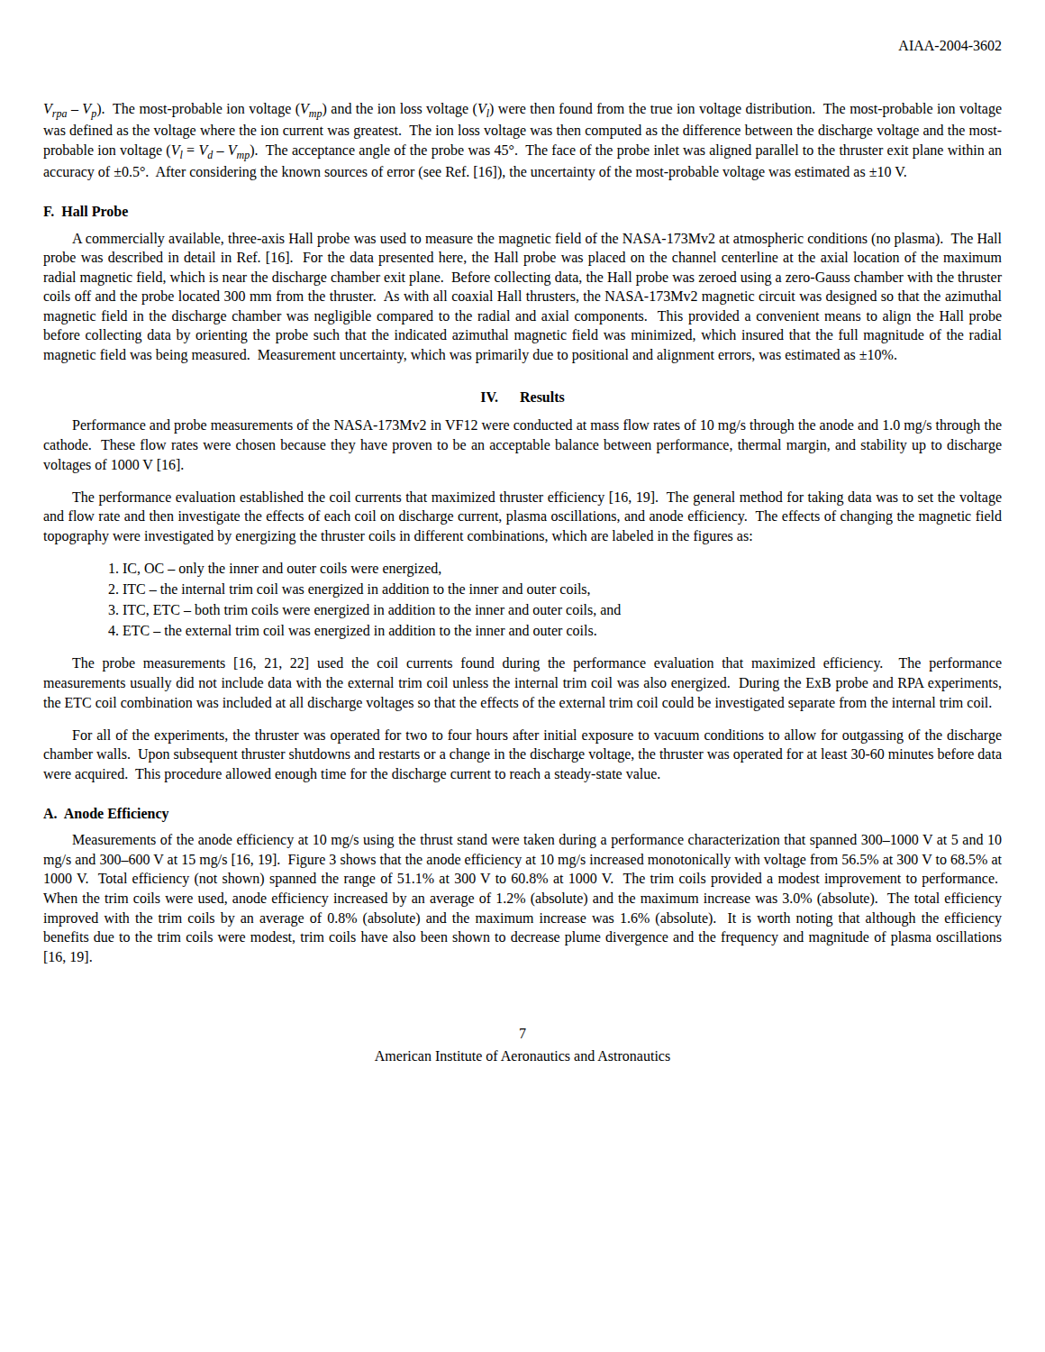AIAA-2004-3602
Vrpa – Vp). The most-probable ion voltage (Vmp) and the ion loss voltage (Vl) were then found from the true ion voltage distribution. The most-probable ion voltage was defined as the voltage where the ion current was greatest. The ion loss voltage was then computed as the difference between the discharge voltage and the most-probable ion voltage (Vl = Vd – Vmp). The acceptance angle of the probe was 45°. The face of the probe inlet was aligned parallel to the thruster exit plane within an accuracy of ±0.5°. After considering the known sources of error (see Ref. [16]), the uncertainty of the most-probable voltage was estimated as ±10 V.
F. Hall Probe
A commercially available, three-axis Hall probe was used to measure the magnetic field of the NASA-173Mv2 at atmospheric conditions (no plasma). The Hall probe was described in detail in Ref. [16]. For the data presented here, the Hall probe was placed on the channel centerline at the axial location of the maximum radial magnetic field, which is near the discharge chamber exit plane. Before collecting data, the Hall probe was zeroed using a zero-Gauss chamber with the thruster coils off and the probe located 300 mm from the thruster. As with all coaxial Hall thrusters, the NASA-173Mv2 magnetic circuit was designed so that the azimuthal magnetic field in the discharge chamber was negligible compared to the radial and axial components. This provided a convenient means to align the Hall probe before collecting data by orienting the probe such that the indicated azimuthal magnetic field was minimized, which insured that the full magnitude of the radial magnetic field was being measured. Measurement uncertainty, which was primarily due to positional and alignment errors, was estimated as ±10%.
IV. Results
Performance and probe measurements of the NASA-173Mv2 in VF12 were conducted at mass flow rates of 10 mg/s through the anode and 1.0 mg/s through the cathode. These flow rates were chosen because they have proven to be an acceptable balance between performance, thermal margin, and stability up to discharge voltages of 1000 V [16].
The performance evaluation established the coil currents that maximized thruster efficiency [16, 19]. The general method for taking data was to set the voltage and flow rate and then investigate the effects of each coil on discharge current, plasma oscillations, and anode efficiency. The effects of changing the magnetic field topography were investigated by energizing the thruster coils in different combinations, which are labeled in the figures as:
IC, OC – only the inner and outer coils were energized,
ITC – the internal trim coil was energized in addition to the inner and outer coils,
ITC, ETC – both trim coils were energized in addition to the inner and outer coils, and
ETC – the external trim coil was energized in addition to the inner and outer coils.
The probe measurements [16, 21, 22] used the coil currents found during the performance evaluation that maximized efficiency. The performance measurements usually did not include data with the external trim coil unless the internal trim coil was also energized. During the ExB probe and RPA experiments, the ETC coil combination was included at all discharge voltages so that the effects of the external trim coil could be investigated separate from the internal trim coil.
For all of the experiments, the thruster was operated for two to four hours after initial exposure to vacuum conditions to allow for outgassing of the discharge chamber walls. Upon subsequent thruster shutdowns and restarts or a change in the discharge voltage, the thruster was operated for at least 30-60 minutes before data were acquired. This procedure allowed enough time for the discharge current to reach a steady-state value.
A. Anode Efficiency
Measurements of the anode efficiency at 10 mg/s using the thrust stand were taken during a performance characterization that spanned 300–1000 V at 5 and 10 mg/s and 300–600 V at 15 mg/s [16, 19]. Figure 3 shows that the anode efficiency at 10 mg/s increased monotonically with voltage from 56.5% at 300 V to 68.5% at 1000 V. Total efficiency (not shown) spanned the range of 51.1% at 300 V to 60.8% at 1000 V. The trim coils provided a modest improvement to performance. When the trim coils were used, anode efficiency increased by an average of 1.2% (absolute) and the maximum increase was 3.0% (absolute). The total efficiency improved with the trim coils by an average of 0.8% (absolute) and the maximum increase was 1.6% (absolute). It is worth noting that although the efficiency benefits due to the trim coils were modest, trim coils have also been shown to decrease plume divergence and the frequency and magnitude of plasma oscillations [16, 19].
7
American Institute of Aeronautics and Astronautics